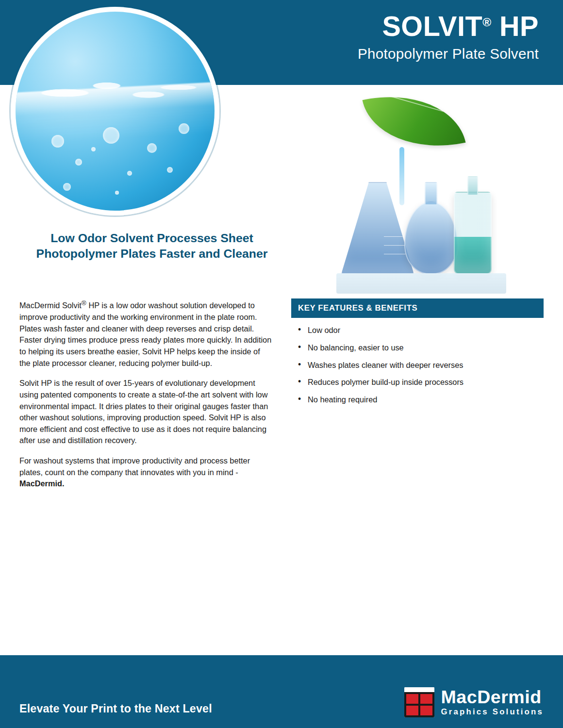SOLVIT® HP
Photopolymer Plate Solvent
Low Odor Solvent Processes Sheet Photopolymer Plates Faster and Cleaner
MacDermid Solvit® HP is a low odor washout solution developed to improve productivity and the working environment in the plate room. Plates wash faster and cleaner with deep reverses and crisp detail. Faster drying times produce press ready plates more quickly. In addition to helping its users breathe easier, Solvit HP helps keep the inside of the plate processor cleaner, reducing polymer build-up.
Solvit HP is the result of over 15-years of evolutionary development using patented components to create a state-of-the art solvent with low environmental impact. It dries plates to their original gauges faster than other washout solutions, improving production speed. Solvit HP is also more efficient and cost effective to use as it does not require balancing after use and distillation recovery.
For washout systems that improve productivity and process better plates, count on the company that innovates with you in mind - MacDermid.
Key Features & Benefits
Low odor
No balancing, easier to use
Washes plates cleaner with deeper reverses
Reduces polymer build-up inside processors
No heating required
Elevate Your Print to the Next Level
MacDermid Graphics Solutions